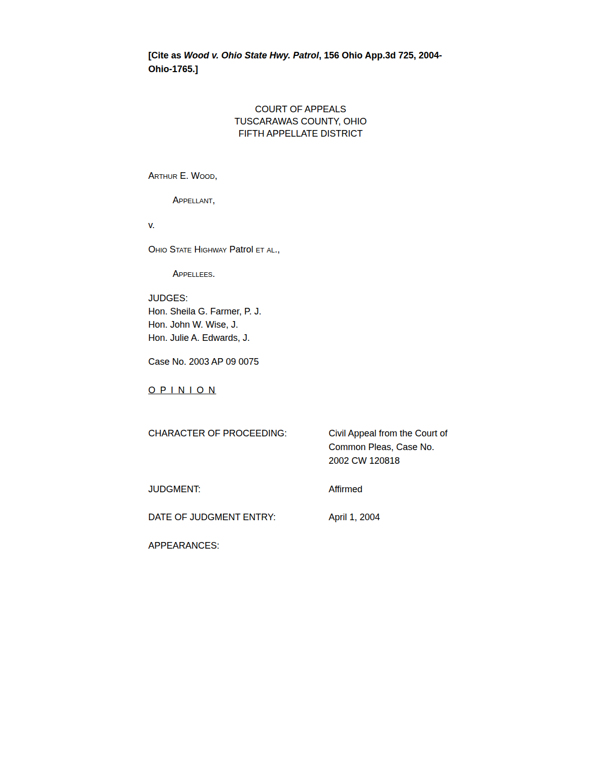[Cite as Wood v. Ohio State Hwy. Patrol, 156 Ohio App.3d 725, 2004-Ohio-1765.]
COURT OF APPEALS
TUSCARAWAS COUNTY, OHIO
FIFTH APPELLATE DISTRICT
Arthur E. Wood,
Appellant,
v.
Ohio State Highway Patrol et al.,
Appellees.
JUDGES:
Hon. Sheila G. Farmer, P. J.
Hon. John W. Wise, J.
Hon. Julie A. Edwards, J.
Case No. 2003 AP 09 0075
O P I N I O N
| CHARACTER OF PROCEEDING: | Civil Appeal from the Court of Common Pleas, Case No. 2002 CW 120818 |
| JUDGMENT: | Affirmed |
| DATE OF JUDGMENT ENTRY: | April 1, 2004 |
APPEARANCES: